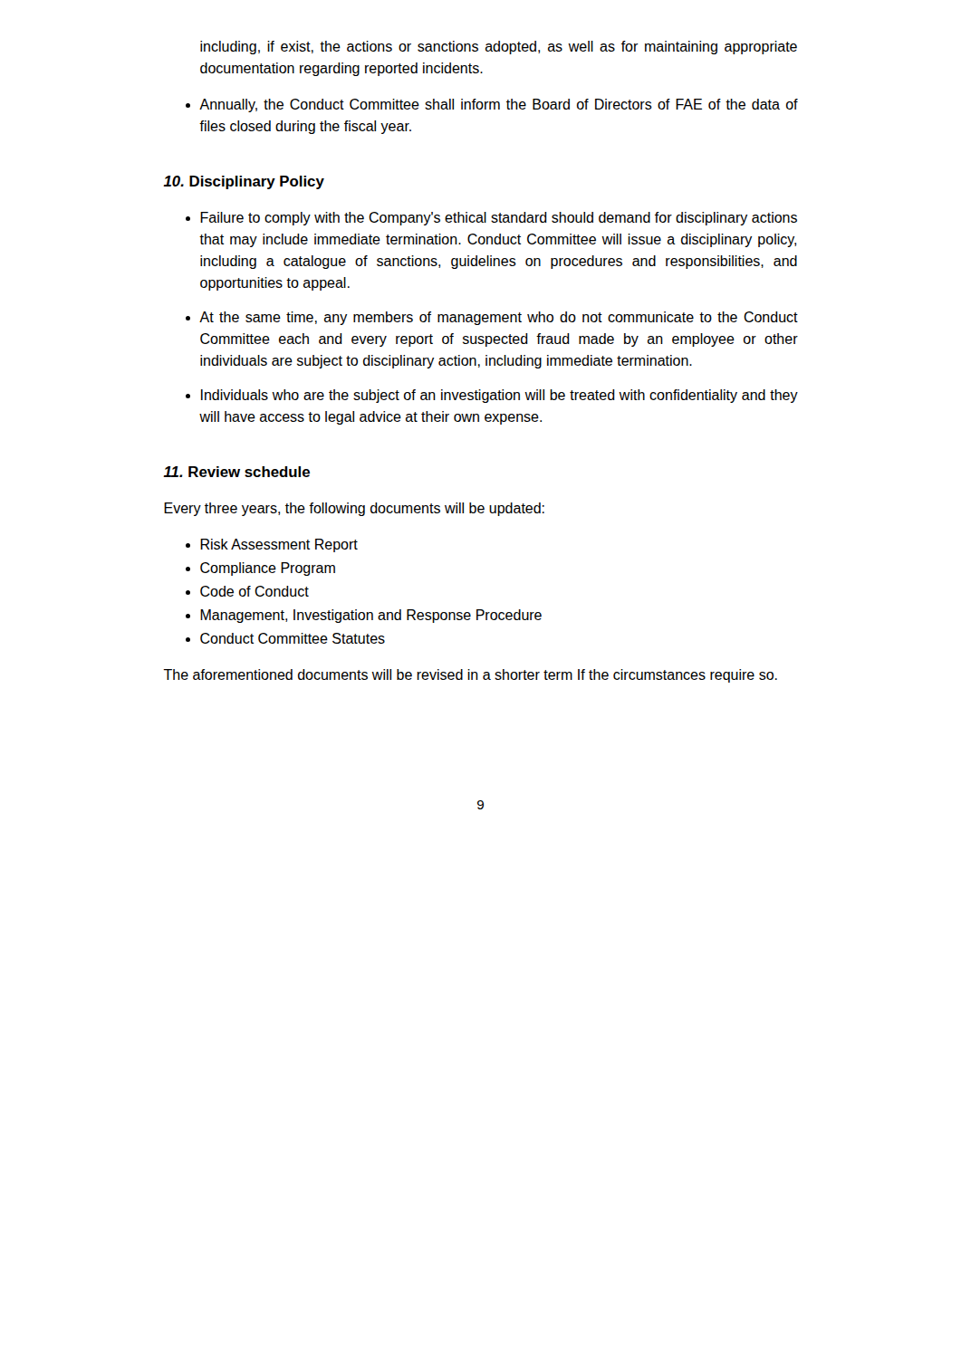including, if exist, the actions or sanctions adopted, as well as for maintaining appropriate documentation regarding reported incidents.
Annually, the Conduct Committee shall inform the Board of Directors of FAE of the data of files closed during the fiscal year.
10. Disciplinary Policy
Failure to comply with the Company's ethical standard should demand for disciplinary actions that may include immediate termination. Conduct Committee will issue a disciplinary policy, including a catalogue of sanctions, guidelines on procedures and responsibilities, and opportunities to appeal.
At the same time, any members of management who do not communicate to the Conduct Committee each and every report of suspected fraud made by an employee or other individuals are subject to disciplinary action, including immediate termination.
Individuals who are the subject of an investigation will be treated with confidentiality and they will have access to legal advice at their own expense.
11. Review schedule
Every three years, the following documents will be updated:
Risk Assessment Report
Compliance Program
Code of Conduct
Management, Investigation and Response Procedure
Conduct Committee Statutes
The aforementioned documents will be revised in a shorter term If the circumstances require so.
9